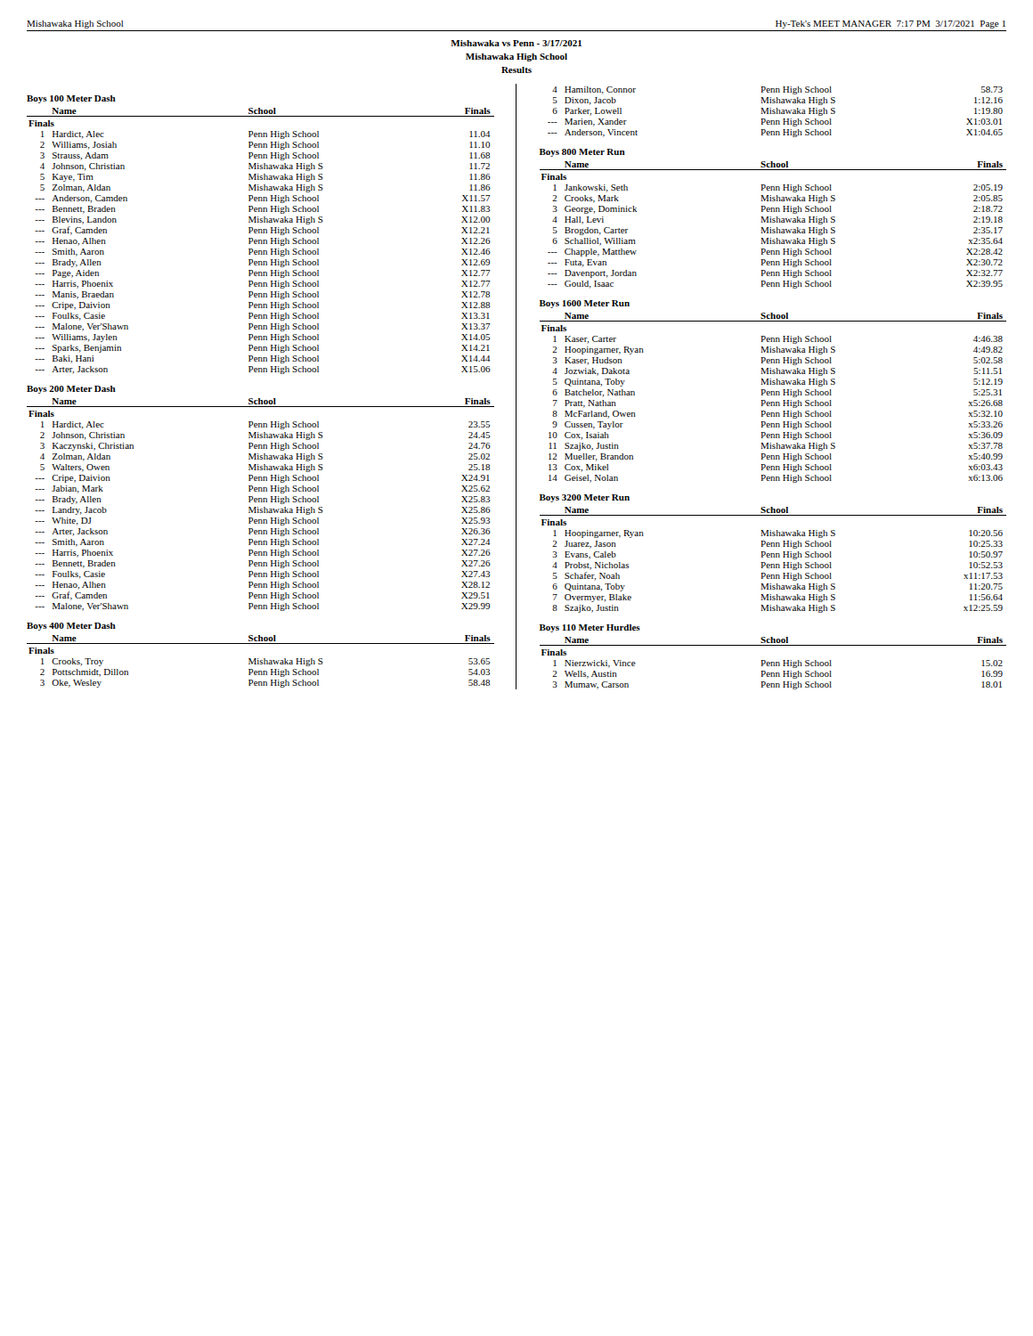Mishawaka High School
Hy-Tek's MEET MANAGER 7:17 PM 3/17/2021 Page 1
Mishawaka vs Penn - 3/17/2021
Mishawaka High School
Results
Boys 100 Meter Dash
| | Name | School | Finals |
| --- | --- | --- | --- |
| Finals |
| 1 | Hardict, Alec | Penn High School | 11.04 |
| 2 | Williams, Josiah | Penn High School | 11.10 |
| 3 | Strauss, Adam | Penn High School | 11.68 |
| 4 | Johnson, Christian | Mishawaka High S | 11.72 |
| 5 | Kaye, Tim | Mishawaka High S | 11.86 |
| 5 | Zolman, Aldan | Mishawaka High S | 11.86 |
| --- | Anderson, Camden | Penn High School | X11.57 |
| --- | Bennett, Braden | Penn High School | X11.83 |
| --- | Blevins, Landon | Mishawaka High S | X12.00 |
| --- | Graf, Camden | Penn High School | X12.21 |
| --- | Henao, Alhen | Penn High School | X12.26 |
| --- | Smith, Aaron | Penn High School | X12.46 |
| --- | Brady, Allen | Penn High School | X12.69 |
| --- | Page, Aiden | Penn High School | X12.77 |
| --- | Harris, Phoenix | Penn High School | X12.77 |
| --- | Manis, Braedan | Penn High School | X12.78 |
| --- | Cripe, Daivion | Penn High School | X12.88 |
| --- | Foulks, Casie | Penn High School | X13.31 |
| --- | Malone, Ver'Shawn | Penn High School | X13.37 |
| --- | Williams, Jaylen | Penn High School | X14.05 |
| --- | Sparks, Benjamin | Penn High School | X14.21 |
| --- | Baki, Hani | Penn High School | X14.44 |
| --- | Arter, Jackson | Penn High School | X15.06 |
Boys 200 Meter Dash
| | Name | School | Finals |
| --- | --- | --- | --- |
| Finals |
| 1 | Hardict, Alec | Penn High School | 23.55 |
| 2 | Johnson, Christian | Mishawaka High S | 24.45 |
| 3 | Kaczynski, Christian | Penn High School | 24.76 |
| 4 | Zolman, Aldan | Mishawaka High S | 25.02 |
| 5 | Walters, Owen | Mishawaka High S | 25.18 |
| --- | Cripe, Daivion | Penn High School | X24.91 |
| --- | Jabian, Mark | Penn High School | X25.62 |
| --- | Brady, Allen | Penn High School | X25.83 |
| --- | Landry, Jacob | Mishawaka High S | X25.86 |
| --- | White, DJ | Penn High School | X25.93 |
| --- | Arter, Jackson | Penn High School | X26.36 |
| --- | Smith, Aaron | Penn High School | X27.24 |
| --- | Harris, Phoenix | Penn High School | X27.26 |
| --- | Bennett, Braden | Penn High School | X27.26 |
| --- | Foulks, Casie | Penn High School | X27.43 |
| --- | Henao, Alhen | Penn High School | X28.12 |
| --- | Graf, Camden | Penn High School | X29.51 |
| --- | Malone, Ver'Shawn | Penn High School | X29.99 |
Boys 400 Meter Dash
| | Name | School | Finals |
| --- | --- | --- | --- |
| Finals |
| 1 | Crooks, Troy | Mishawaka High S | 53.65 |
| 2 | Pottschmidt, Dillon | Penn High School | 54.03 |
| 3 | Oke, Wesley | Penn High School | 58.48 |
| 4 | Hamilton, Connor | Penn High School | 58.73 |
| 5 | Dixon, Jacob | Mishawaka High S | 1:12.16 |
| 6 | Parker, Lowell | Mishawaka High S | 1:19.80 |
| --- | Marien, Xander | Penn High School | X1:03.01 |
| --- | Anderson, Vincent | Penn High School | X1:04.65 |
Boys 800 Meter Run
| | Name | School | Finals |
| --- | --- | --- | --- |
| Finals |
| 1 | Jankowski, Seth | Penn High School | 2:05.19 |
| 2 | Crooks, Mark | Mishawaka High S | 2:05.85 |
| 3 | George, Dominick | Penn High School | 2:18.72 |
| 4 | Hall, Levi | Mishawaka High S | 2:19.18 |
| 5 | Brogdon, Carter | Mishawaka High S | 2:35.17 |
| 6 | Schalliol, William | Mishawaka High S | x2:35.64 |
| --- | Chapple, Matthew | Penn High School | X2:28.42 |
| --- | Futa, Evan | Penn High School | X2:30.72 |
| --- | Davenport, Jordan | Penn High School | X2:32.77 |
| --- | Gould, Isaac | Penn High School | X2:39.95 |
Boys 1600 Meter Run
| | Name | School | Finals |
| --- | --- | --- | --- |
| Finals |
| 1 | Kaser, Carter | Penn High School | 4:46.38 |
| 2 | Hoopingarner, Ryan | Mishawaka High S | 4:49.82 |
| 3 | Kaser, Hudson | Penn High School | 5:02.58 |
| 4 | Jozwiak, Dakota | Mishawaka High S | 5:11.51 |
| 5 | Quintana, Toby | Mishawaka High S | 5:12.19 |
| 6 | Batchelor, Nathan | Penn High School | 5:25.31 |
| 7 | Pratt, Nathan | Penn High School | x5:26.68 |
| 8 | McFarland, Owen | Penn High School | x5:32.10 |
| 9 | Cussen, Taylor | Penn High School | x5:33.26 |
| 10 | Cox, Isaiah | Penn High School | x5:36.09 |
| 11 | Szajko, Justin | Mishawaka High S | x5:37.78 |
| 12 | Mueller, Brandon | Penn High School | x5:40.99 |
| 13 | Cox, Mikel | Penn High School | x6:03.43 |
| 14 | Geisel, Nolan | Penn High School | x6:13.06 |
Boys 3200 Meter Run
| | Name | School | Finals |
| --- | --- | --- | --- |
| Finals |
| 1 | Hoopingarner, Ryan | Mishawaka High S | 10:20.56 |
| 2 | Juarez, Jason | Penn High School | 10:25.33 |
| 3 | Evans, Caleb | Penn High School | 10:50.97 |
| 4 | Probst, Nicholas | Penn High School | 10:52.53 |
| 5 | Schafer, Noah | Penn High School | x11:17.53 |
| 6 | Quintana, Toby | Mishawaka High S | 11:20.75 |
| 7 | Overmyer, Blake | Mishawaka High S | 11:56.64 |
| 8 | Szajko, Justin | Mishawaka High S | x12:25.59 |
Boys 110 Meter Hurdles
| | Name | School | Finals |
| --- | --- | --- | --- |
| Finals |
| 1 | Nierzwicki, Vince | Penn High School | 15.02 |
| 2 | Wells, Austin | Penn High School | 16.99 |
| 3 | Mumaw, Carson | Penn High School | 18.01 |